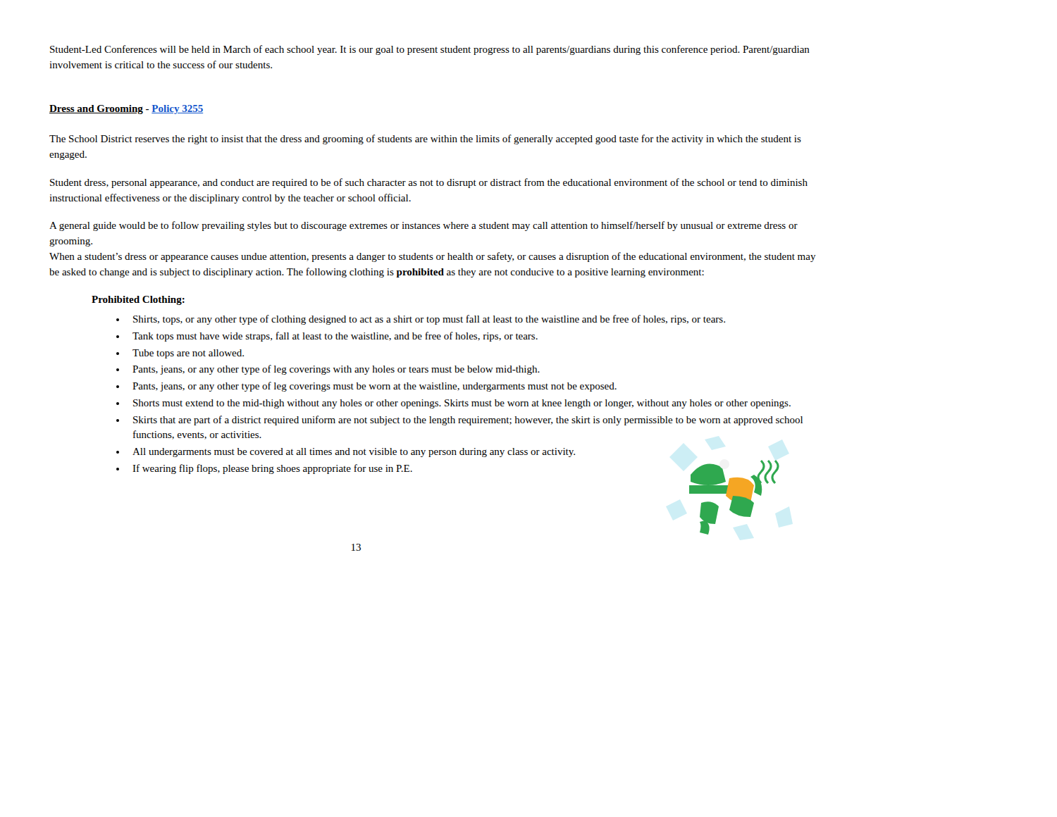Student-Led Conferences will be held in March of each school year. It is our goal to present student progress to all parents/guardians during this conference period. Parent/guardian involvement is critical to the success of our students.
Dress and Grooming - Policy 3255
The School District reserves the right to insist that the dress and grooming of students are within the limits of generally accepted good taste for the activity in which the student is engaged.
Student dress, personal appearance, and conduct are required to be of such character as not to disrupt or distract from the educational environment of the school or tend to diminish instructional effectiveness or the disciplinary control by the teacher or school official.
A general guide would be to follow prevailing styles but to discourage extremes or instances where a student may call attention to himself/herself by unusual or extreme dress or grooming.
When a student’s dress or appearance causes undue attention, presents a danger to students or health or safety, or causes a disruption of the educational environment, the student may be asked to change and is subject to disciplinary action. The following clothing is prohibited as they are not conducive to a positive learning environment:
Prohibited Clothing:
Shirts, tops, or any other type of clothing designed to act as a shirt or top must fall at least to the waistline and be free of holes, rips, or tears.
Tank tops must have wide straps, fall at least to the waistline, and be free of holes, rips, or tears.
Tube tops are not allowed.
Pants, jeans, or any other type of leg coverings with any holes or tears must be below mid-thigh.
Pants, jeans, or any other type of leg coverings must be worn at the waistline, undergarments must not be exposed.
Shorts must extend to the mid-thigh without any holes or other openings. Skirts must be worn at knee length or longer, without any holes or other openings.
Skirts that are part of a district required uniform are not subject to the length requirement; however, the skirt is only permissible to be worn at approved school functions, events, or activities.
All undergarments must be covered at all times and not visible to any person during any class or activity.
If wearing flip flops, please bring shoes appropriate for use in P.E.
13